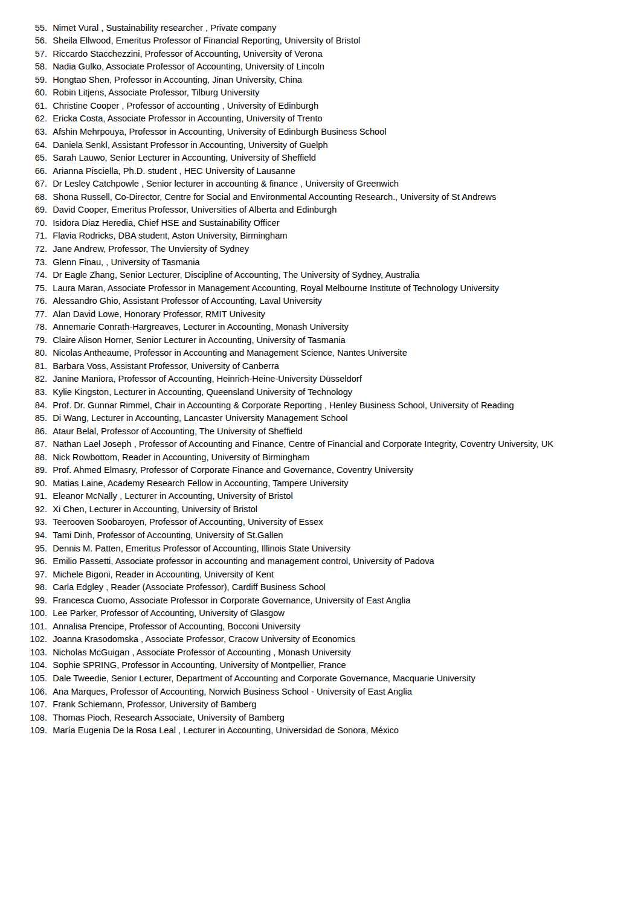Nimet Vural , Sustainability researcher , Private company
Sheila Ellwood, Emeritus Professor of Financial Reporting, University of Bristol
Riccardo Stacchezzini, Professor of Accounting, University of Verona
Nadia Gulko, Associate Professor of Accounting, University of Lincoln
Hongtao Shen, Professor in Accounting, Jinan University, China
Robin Litjens, Associate Professor, Tilburg University
Christine Cooper , Professor of accounting , University of Edinburgh
Ericka Costa, Associate Professor in Accounting, University of Trento
Afshin Mehrpouya, Professor in Accounting, University of Edinburgh Business School
Daniela Senkl, Assistant Professor in Accounting, University of Guelph
Sarah Lauwo, Senior Lecturer in Accounting, University of Sheffield
Arianna Pisciella, Ph.D. student , HEC University of Lausanne
Dr Lesley Catchpowle , Senior lecturer in accounting & finance , University of Greenwich
Shona Russell, Co-Director, Centre for Social and Environmental Accounting Research., University of St Andrews
David Cooper, Emeritus Professor, Universities of Alberta and Edinburgh
Isidora Diaz Heredia, Chief HSE and Sustainability Officer
Flavia Rodricks, DBA student, Aston University, Birmingham
Jane Andrew, Professor, The Unviersity of Sydney
Glenn Finau, , University of Tasmania
Dr Eagle Zhang, Senior Lecturer, Discipline of Accounting, The University of Sydney, Australia
Laura Maran, Associate Professor in Management Accounting, Royal Melbourne Institute of Technology University
Alessandro Ghio, Assistant Professor of Accounting, Laval University
Alan David Lowe, Honorary Professor, RMIT Univesity
Annemarie Conrath-Hargreaves, Lecturer in Accounting, Monash University
Claire Alison Horner, Senior Lecturer in Accounting, University of Tasmania
Nicolas Antheaume, Professor in Accounting and Management Science, Nantes Universite
Barbara Voss, Assistant Professor, University of Canberra
Janine Maniora, Professor of Accounting, Heinrich-Heine-University Düsseldorf
Kylie Kingston, Lecturer in Accounting, Queensland University of Technology
Prof. Dr. Gunnar Rimmel, Chair in Accounting & Corporate Reporting , Henley Business School, University of Reading
Di Wang, Lecturer in Accounting, Lancaster University Management School
Ataur Belal, Professor of Accounting, The University of Sheffield
Nathan Lael Joseph , Professor of Accounting and Finance, Centre of Financial and Corporate Integrity, Coventry University, UK
Nick Rowbottom, Reader in Accounting, University of Birmingham
Prof. Ahmed Elmasry, Professor of Corporate Finance and Governance, Coventry University
Matias Laine, Academy Research Fellow in Accounting, Tampere University
Eleanor McNally , Lecturer in Accounting, University of Bristol
Xi Chen, Lecturer in Accounting, University of Bristol
Teerooven Soobaroyen, Professor of Accounting, University of Essex
Tami Dinh, Professor of Accounting, University of St.Gallen
Dennis M. Patten, Emeritus Professor of Accounting, Illinois State University
Emilio Passetti, Associate professor in accounting and management control, University of Padova
Michele Bigoni, Reader in Accounting, University of Kent
Carla Edgley , Reader (Associate Professor), Cardiff Business School
Francesca Cuomo, Associate Professor in Corporate Governance, University of East Anglia
Lee Parker, Professor of Accounting, University of Glasgow
Annalisa Prencipe, Professor of Accounting, Bocconi University
Joanna Krasodomska , Associate Professor, Cracow University of Economics
Nicholas McGuigan , Associate Professor of Accounting , Monash University
Sophie SPRING, Professor in Accounting, University of Montpellier, France
Dale Tweedie, Senior Lecturer, Department of Accounting and Corporate Governance, Macquarie University
Ana Marques, Professor of Accounting, Norwich Business School - University of East Anglia
Frank Schiemann, Professor, University of Bamberg
Thomas Pioch, Research Associate, University of Bamberg
María Eugenia De la Rosa Leal , Lecturer in Accounting, Universidad de Sonora, México